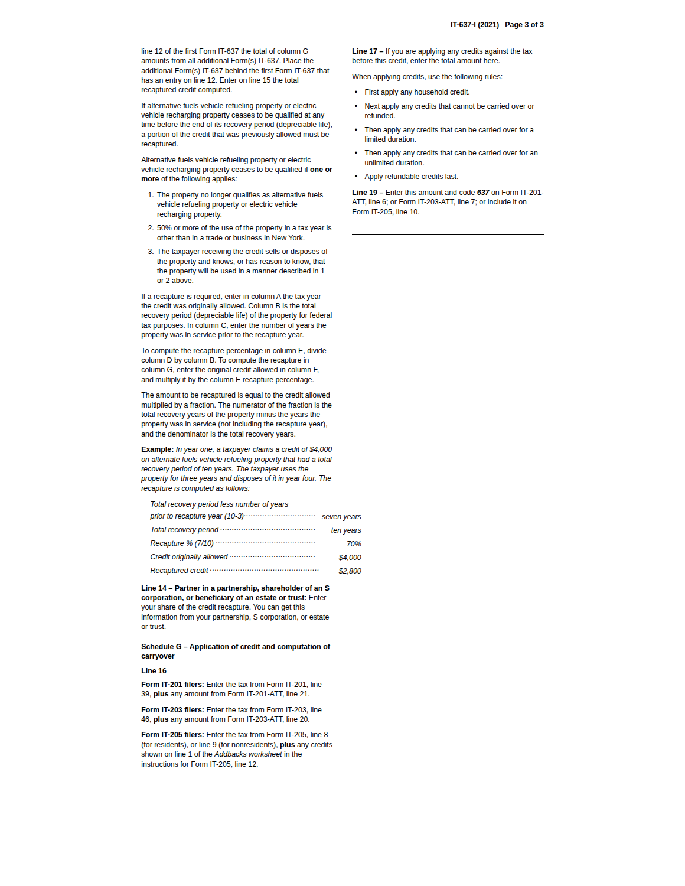IT-637-I (2021) Page 3 of 3
line 12 of the first Form IT-637 the total of column G amounts from all additional Form(s) IT-637. Place the additional Form(s) IT-637 behind the first Form IT-637 that has an entry on line 12. Enter on line 15 the total recaptured credit computed.
If alternative fuels vehicle refueling property or electric vehicle recharging property ceases to be qualified at any time before the end of its recovery period (depreciable life), a portion of the credit that was previously allowed must be recaptured.
Alternative fuels vehicle refueling property or electric vehicle recharging property ceases to be qualified if one or more of the following applies:
The property no longer qualifies as alternative fuels vehicle refueling property or electric vehicle recharging property.
50% or more of the use of the property in a tax year is other than in a trade or business in New York.
The taxpayer receiving the credit sells or disposes of the property and knows, or has reason to know, that the property will be used in a manner described in 1 or 2 above.
If a recapture is required, enter in column A the tax year the credit was originally allowed. Column B is the total recovery period (depreciable life) of the property for federal tax purposes. In column C, enter the number of years the property was in service prior to the recapture year.
To compute the recapture percentage in column E, divide column D by column B. To compute the recapture in column G, enter the original credit allowed in column F, and multiply it by the column E recapture percentage.
The amount to be recaptured is equal to the credit allowed multiplied by a fraction. The numerator of the fraction is the total recovery years of the property minus the years the property was in service (not including the recapture year), and the denominator is the total recovery years.
Example: In year one, a taxpayer claims a credit of $4,000 on alternate fuels vehicle refueling property that had a total recovery period of ten years. The taxpayer uses the property for three years and disposes of it in year four. The recapture is computed as follows:
| Total recovery period less number of years prior to recapture year (10-3) ............................... | seven years |
| Total recovery period ......................................... | ten years |
| Recapture % (7/10) ........................................... | 70% |
| Credit originally allowed ..................................... | $4,000 |
| Recaptured credit ............................................... | $2,800 |
Line 14 – Partner in a partnership, shareholder of an S corporation, or beneficiary of an estate or trust: Enter your share of the credit recapture. You can get this information from your partnership, S corporation, or estate or trust.
Schedule G – Application of credit and computation of carryover
Line 16
Form IT-201 filers: Enter the tax from Form IT-201, line 39, plus any amount from Form IT-201-ATT, line 21.
Form IT-203 filers: Enter the tax from Form IT-203, line 46, plus any amount from Form IT-203-ATT, line 20.
Form IT-205 filers: Enter the tax from Form IT-205, line 8 (for residents), or line 9 (for nonresidents), plus any credits shown on line 1 of the Addbacks worksheet in the instructions for Form IT-205, line 12.
Line 17 – If you are applying any credits against the tax before this credit, enter the total amount here.
When applying credits, use the following rules:
First apply any household credit.
Next apply any credits that cannot be carried over or refunded.
Then apply any credits that can be carried over for a limited duration.
Then apply any credits that can be carried over for an unlimited duration.
Apply refundable credits last.
Line 19 – Enter this amount and code 637 on Form IT-201-ATT, line 6; or Form IT-203-ATT, line 7; or include it on Form IT-205, line 10.